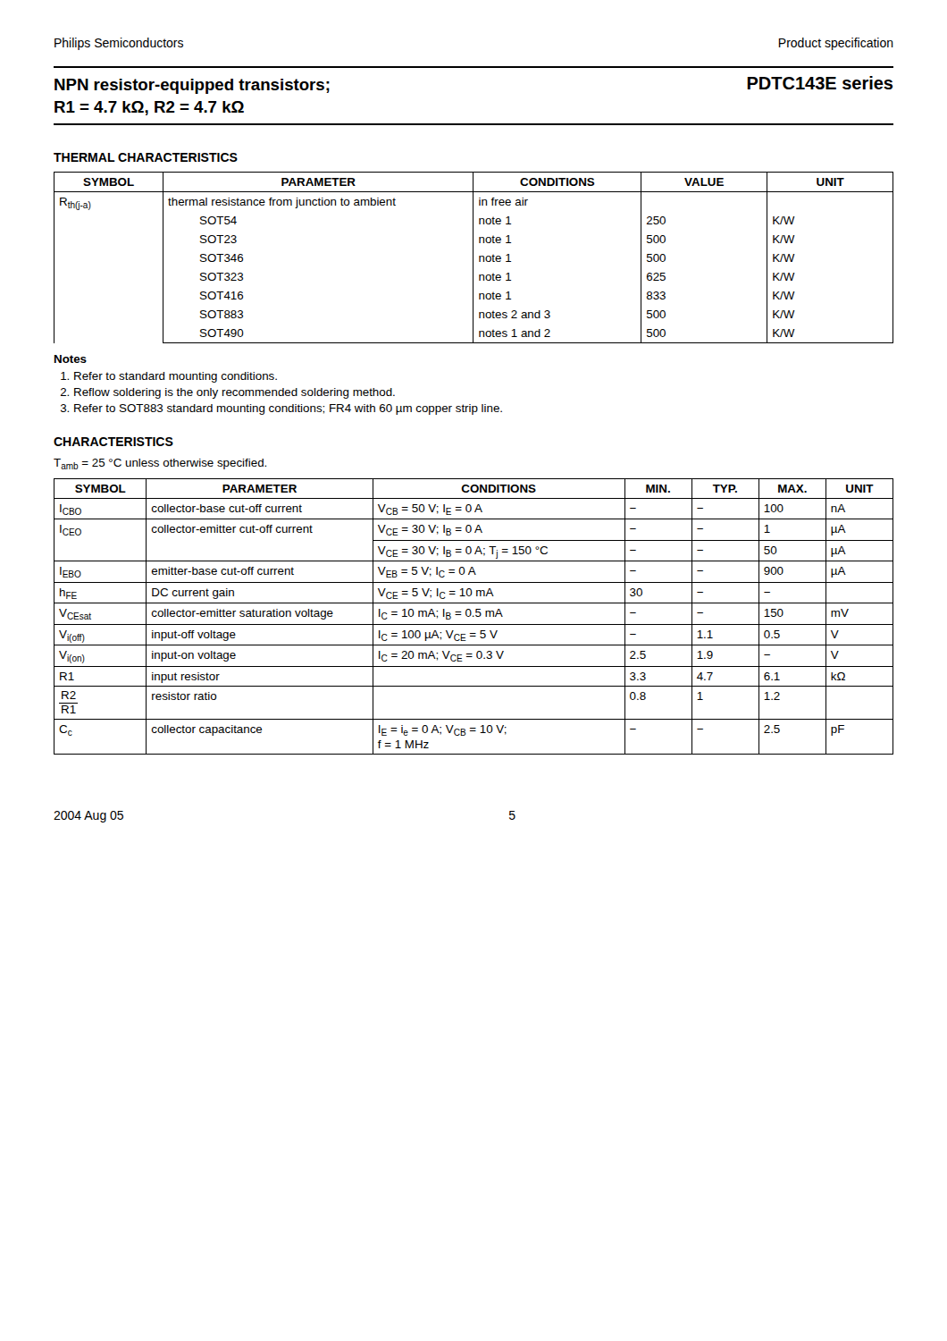Philips Semiconductors
Product specification
NPN resistor-equipped transistors;
R1 = 4.7 kΩ, R2 = 4.7 kΩ
PDTC143E series
THERMAL CHARACTERISTICS
| SYMBOL | PARAMETER | CONDITIONS | VALUE | UNIT |
| --- | --- | --- | --- | --- |
| R th(j-a) | thermal resistance from junction to ambient | in free air | | |
| SOT54 | note 1 | 250 | K/W |
| SOT23 | note 1 | 500 | K/W |
| SOT346 | note 1 | 500 | K/W |
| SOT323 | note 1 | 625 | K/W |
| SOT416 | note 1 | 833 | K/W |
| SOT883 | notes 2 and 3 | 500 | K/W |
| SOT490 | notes 1 and 2 | 500 | K/W |
Notes
Refer to standard mounting conditions.
Reflow soldering is the only recommended soldering method.
Refer to SOT883 standard mounting conditions; FR4 with 60 µm copper strip line.
CHARACTERISTICS
Tamb = 25 °C unless otherwise specified.
| SYMBOL | PARAMETER | CONDITIONS | MIN. | TYP. | MAX. | UNIT |
| --- | --- | --- | --- | --- | --- | --- |
| I CBO | collector-base cut-off current | V CB = 50 V; I E = 0 A | − | − | 100 | nA |
| I CEO | collector-emitter cut-off current | V CE = 30 V; I B = 0 A | − | − | 1 | µA |
| | V CE = 30 V; I B = 0 A; T j = 150 °C | − | − | 50 | µA |
| I EBO | emitter-base cut-off current | V EB = 5 V; I C = 0 A | − | − | 900 | µA |
| h FE | DC current gain | V CE = 5 V; I C = 10 mA | 30 | − | − | |
| V CEsat | collector-emitter saturation voltage | I C = 10 mA; I B = 0.5 mA | − | − | 150 | mV |
| V i(off) | input-off voltage | I C = 100 µA; V CE = 5 V | − | 1.1 | 0.5 | V |
| V i(on) | input-on voltage | I C = 20 mA; V CE = 0.3 V | 2.5 | 1.9 | − | V |
| R1 | input resistor | | 3.3 | 4.7 | 6.1 | kΩ |
| R2 R1 | resistor ratio | | 0.8 | 1 | 1.2 | |
| C c | collector capacitance | I E = i e = 0 A; V CB = 10 V; f = 1 MHz | − | − | 2.5 | pF |
2004 Aug 05
5